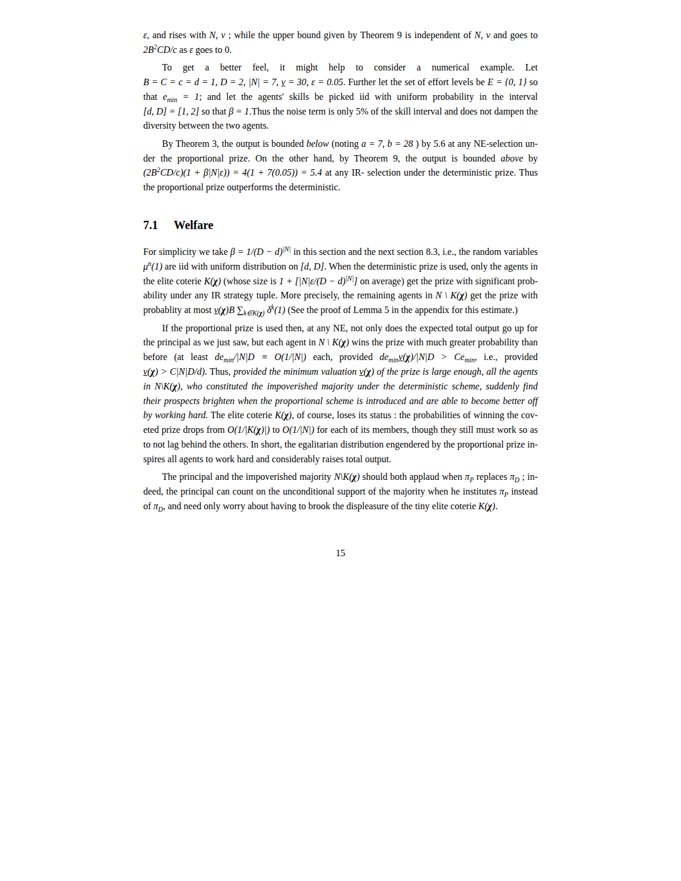ε, and rises with N, v ; while the upper bound given by Theorem 9 is independent of N, v and goes to 2B2CD/c as ε goes to 0.
To get a better feel, it might help to consider a numerical example. Let B = C = c = d = 1, D = 2, |N| = 7, v = 30, ε = 0.05. Further let the set of effort levels be E = {0, 1} so that emin = 1; and let the agents' skills be picked iid with uniform probability in the interval [d, D] = [1, 2] so that β = 1.Thus the noise term is only 5% of the skill interval and does not dampen the diversity between the two agents.
By Theorem 3, the output is bounded below (noting a = 7, b = 28 ) by 5.6 at any NE-selection under the proportional prize. On the other hand, by Theorem 9, the output is bounded above by (2B2CD/c)(1 + β|N|ε)) = 4(1 + 7(0.05)) = 5.4 at any IR- selection under the deterministic prize. Thus the proportional prize outperforms the deterministic.
7.1 Welfare
For simplicity we take β = 1/(D − d)|N| in this section and the next section 8.3, i.e., the random variables μn(1) are iid with uniform distribution on [d, D]. When the deterministic prize is used, only the agents in the elite coterie K(χ) (whose size is 1 + [|N|ε/(D − d)|N|] on average) get the prize with significant probability under any IR strategy tuple. More precisely, the remaining agents in N \ K(χ) get the prize with probablity at most v(χ)B ∑k∈K(χ) δk(1) (See the proof of Lemma 5 in the appendix for this estimate.)
If the proportional prize is used then, at any NE, not only does the expected total output go up for the principal as we just saw, but each agent in N \ K(χ) wins the prize with much greater probability than before (at least demin/|N|D ≡ O(1/|N|) each, provided deminv(χ)/|N|D > Cemin, i.e., provided v(χ) > C|N|D/d). Thus, provided the minimum valuation v(χ) of the prize is large enough, all the agents in N\K(χ), who constituted the impoverished majority under the deterministic scheme, suddenly find their prospects brighten when the proportional scheme is introduced and are able to become better off by working hard. The elite coterie K(χ), of course, loses its status : the probabilities of winning the coveted prize drops from O(1/|K(χ)|) to O(1/|N|) for each of its members, though they still must work so as to not lag behind the others. In short, the egalitarian distribution engendered by the proportional prize inspires all agents to work hard and considerably raises total output.
The principal and the impoverished majority N\K(χ) should both applaud when πP replaces πD ; indeed, the principal can count on the unconditional support of the majority when he institutes πP instead of πD, and need only worry about having to brook the displeasure of the tiny elite coterie K(χ).
15